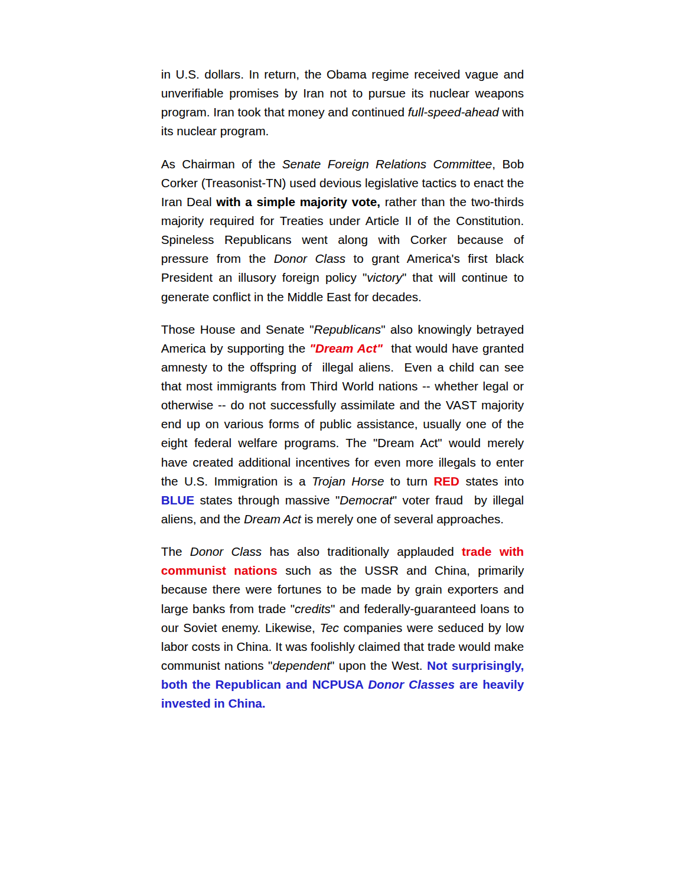in U.S. dollars. In return, the Obama regime received vague and unverifiable promises by Iran not to pursue its nuclear weapons program. Iran took that money and continued full-speed-ahead with its nuclear program.
As Chairman of the Senate Foreign Relations Committee, Bob Corker (Treasonist-TN) used devious legislative tactics to enact the Iran Deal with a simple majority vote, rather than the two-thirds majority required for Treaties under Article II of the Constitution. Spineless Republicans went along with Corker because of pressure from the Donor Class to grant America's first black President an illusory foreign policy "victory" that will continue to generate conflict in the Middle East for decades.
Those House and Senate "Republicans" also knowingly betrayed America by supporting the "Dream Act" that would have granted amnesty to the offspring of illegal aliens. Even a child can see that most immigrants from Third World nations -- whether legal or otherwise -- do not successfully assimilate and the VAST majority end up on various forms of public assistance, usually one of the eight federal welfare programs. The "Dream Act" would merely have created additional incentives for even more illegals to enter the U.S. Immigration is a Trojan Horse to turn RED states into BLUE states through massive "Democrat" voter fraud by illegal aliens, and the Dream Act is merely one of several approaches.
The Donor Class has also traditionally applauded trade with communist nations such as the USSR and China, primarily because there were fortunes to be made by grain exporters and large banks from trade "credits" and federally-guaranteed loans to our Soviet enemy. Likewise, Tec companies were seduced by low labor costs in China. It was foolishly claimed that trade would make communist nations "dependent" upon the West. Not surprisingly, both the Republican and NCPUSA Donor Classes are heavily invested in China.